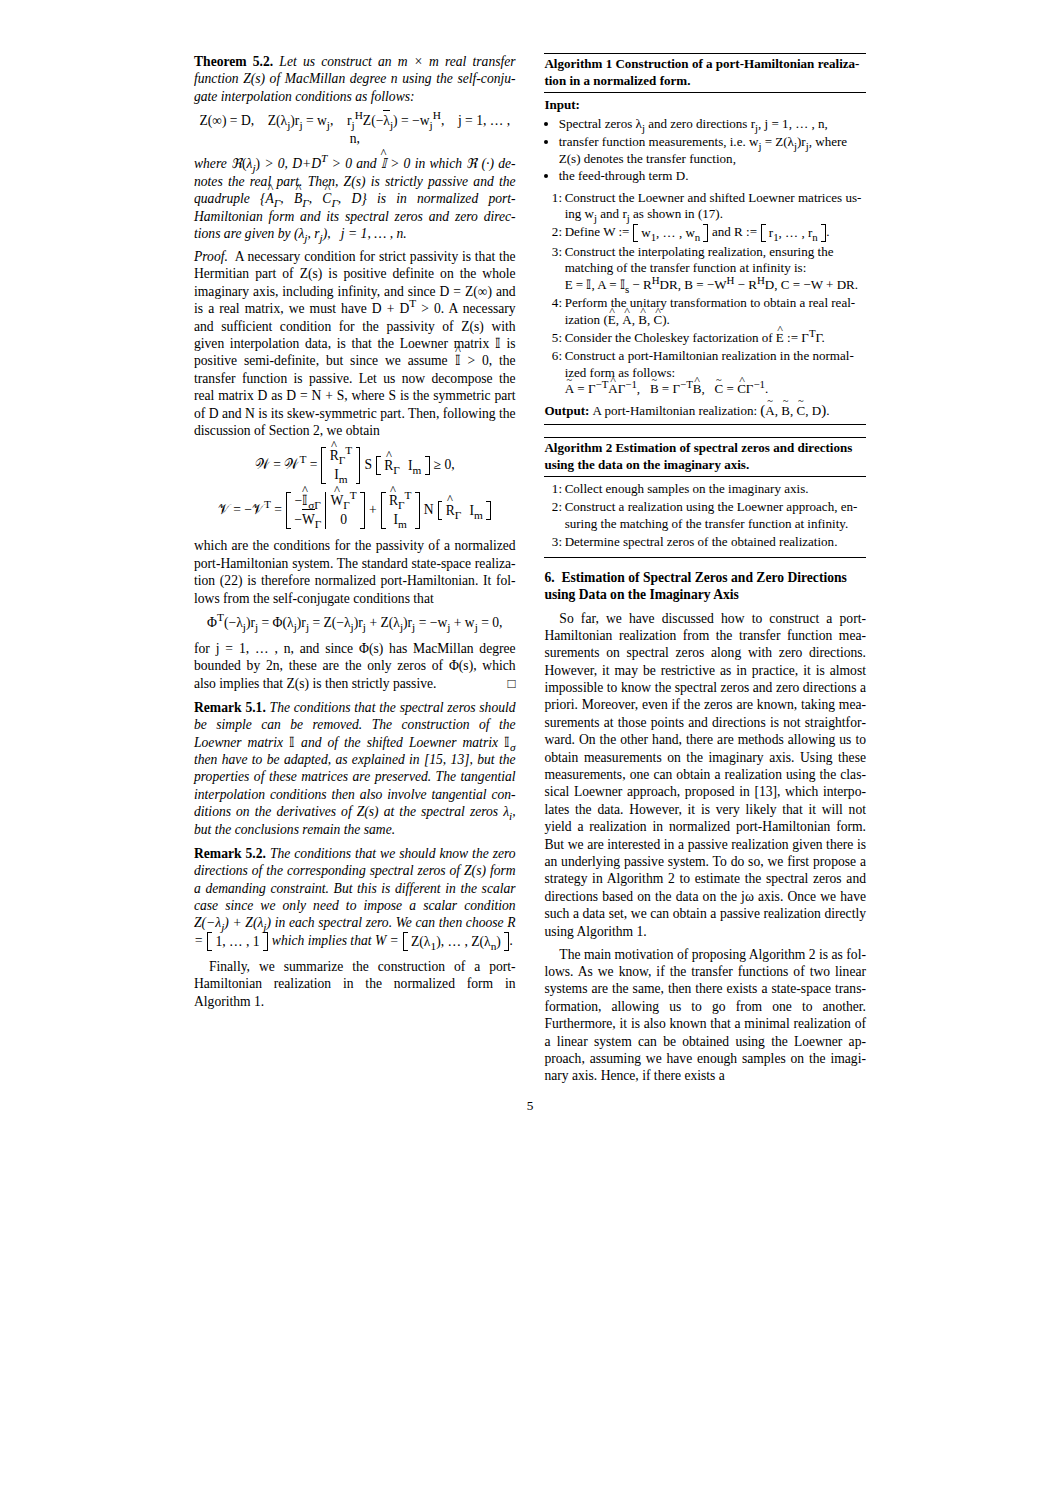Theorem 5.2. Let us construct an m × m real transfer function Z(s) of MacMillan degree n using the self-conjugate interpolation conditions as follows:
Z(∞) = D, Z(λj)rj = wj, rjHZ(−λj) = −wjH, j = 1, … , n,
where ℜ(λj) > 0, D+DT > 0 and 𝕀 > 0 in which ℜ (·) denotes the real part. Then, Z(s) is strictly passive and the quadruple {AΓ, BΓ, CΓ, D} is in normalized port-Hamiltonian form and its spectral zeros and zero directions are given by (λj, rj), j = 1, … , n.
Proof. A necessary condition for strict passivity is that the Hermitian part of Z(s) is positive definite on the whole imaginary axis, including infinity, and since D = Z(∞) and is a real matrix, we must have D + DT > 0. A necessary and sufficient condition for the passivity of Z(s) with given interpolation data, is that the Loewner matrix 𝕀 is positive semi-definite, but since we assume 𝕀 > 0, the transfer function is passive. Let us now decompose the real matrix D as D = N + S, where S is the symmetric part of D and N is its skew-symmetric part. Then, following the discussion of Section 2, we obtain
𝒲 = 𝒲T =
| R Γ T |
| I m |
S
| R Γ | I m |
≥ 0, 𝒱 = −𝒱T =
| − 𝕀 σΓ | W Γ T |
| − W Γ | 0 |
+
| R Γ T |
| I m |
N
| R Γ | I m |
which are the conditions for the passivity of a normalized port-Hamiltonian system. The standard state-space realization (22) is therefore normalized port-Hamiltonian. It follows from the self-conjugate conditions that
ΦT(−λj)rj = Φ(λj)rj = Z(−λj)rj + Z(λj)rj = −wj + wj = 0,
for j = 1, … , n, and since Φ(s) has MacMillan degree bounded by 2n, these are the only zeros of Φ(s), which also implies that Z(s) is then strictly passive. □
Remark 5.1. The conditions that the spectral zeros should be simple can be removed. The construction of the Loewner matrix 𝕀 and of the shifted Loewner matrix 𝕀σ then have to be adapted, as explained in [15, 13], but the properties of these matrices are preserved. The tangential interpolation conditions then also involve tangential conditions on the derivatives of Z(s) at the spectral zeros λi, but the conclusions remain the same.
Remark 5.2. The conditions that we should know the zero directions of the corresponding spectral zeros of Z(s) form a demanding constraint. But this is different in the scalar case since we only need to impose a scalar condition Z(−λj) + Z(λj) in each spectral zero. We can then choose R =
| 1, … , 1 |
which implies that W =
| Z(λ 1 ), … , Z(λ n ) |
.
Finally, we summarize the construction of a port-Hamiltonian realization in the normalized form in Algorithm 1.
Algorithm 1 Construction of a port-Hamiltonian realization in a normalized form.
Input:
Spectral zeros λj and zero directions rj, j = 1, … , n,
transfer function measurements, i.e. wj = Z(λj)rj, where Z(s) denotes the transfer function,
the feed-through term D.
Construct the Loewner and shifted Loewner matrices using wj and rj as shown in (17).
Define W :=
| w 1 , … , w n |
and R :=
| r 1 , … , r n |
.
Construct the interpolating realization, ensuring the matching of the transfer function at infinity is:
E = 𝕀, A = 𝕀s − RHDR, B = −WH − RHD, C = −W + DR.
Perform the unitary transformation to obtain a real realization (E, A, B, C).
Consider the Choleskey factorization of E := ΓTΓ.
Construct a port-Hamiltonian realization in the normalized form as follows:
A = Γ−TAΓ−1, B = Γ−TB, C = CΓ−1.
Output: A port-Hamiltonian realization: (A, B, C, D).
Algorithm 2 Estimation of spectral zeros and directions using the data on the imaginary axis.
Collect enough samples on the imaginary axis.
Construct a realization using the Loewner approach, ensuring the matching of the transfer function at infinity.
Determine spectral zeros of the obtained realization.
6. Estimation of Spectral Zeros and Zero Directions using Data on the Imaginary Axis
So far, we have discussed how to construct a port-Hamiltonian realization from the transfer function measurements on spectral zeros along with zero directions. However, it may be restrictive as in practice, it is almost impossible to know the spectral zeros and zero directions a priori. Moreover, even if the zeros are known, taking measurements at those points and directions is not straightforward. On the other hand, there are methods allowing us to obtain measurements on the imaginary axis. Using these measurements, one can obtain a realization using the classical Loewner approach, proposed in [13], which interpolates the data. However, it is very likely that it will not yield a realization in normalized port-Hamiltonian form. But we are interested in a passive realization given there is an underlying passive system. To do so, we first propose a strategy in Algorithm 2 to estimate the spectral zeros and directions based on the data on the jω axis. Once we have such a data set, we can obtain a passive realization directly using Algorithm 1.
The main motivation of proposing Algorithm 2 is as follows. As we know, if the transfer functions of two linear systems are the same, then there exists a state-space transformation, allowing us to go from one to another. Furthermore, it is also known that a minimal realization of a linear system can be obtained using the Loewner approach, assuming we have enough samples on the imaginary axis. Hence, if there exists a
5